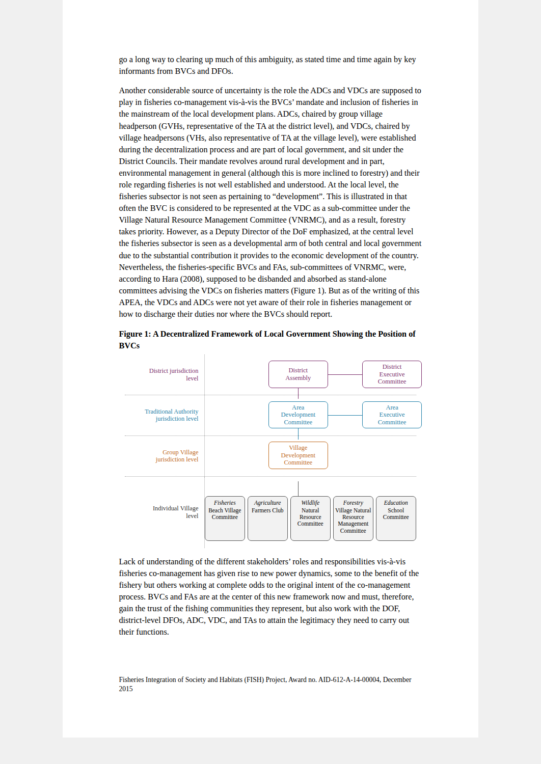go a long way to clearing up much of this ambiguity, as stated time and time again by key informants from BVCs and DFOs.
Another considerable source of uncertainty is the role the ADCs and VDCs are supposed to play in fisheries co-management vis-à-vis the BVCs’ mandate and inclusion of fisheries in the mainstream of the local development plans. ADCs, chaired by group village headperson (GVHs, representative of the TA at the district level), and VDCs, chaired by village headpersons (VHs, also representative of TA at the village level), were established during the decentralization process and are part of local government, and sit under the District Councils. Their mandate revolves around rural development and in part, environmental management in general (although this is more inclined to forestry) and their role regarding fisheries is not well established and understood. At the local level, the fisheries subsector is not seen as pertaining to “development”. This is illustrated in that often the BVC is considered to be represented at the VDC as a sub-committee under the Village Natural Resource Management Committee (VNRMC), and as a result, forestry takes priority. However, as a Deputy Director of the DoF emphasized, at the central level the fisheries subsector is seen as a developmental arm of both central and local government due to the substantial contribution it provides to the economic development of the country. Nevertheless, the fisheries-specific BVCs and FAs, sub-committees of VNRMC, were, according to Hara (2008), supposed to be disbanded and absorbed as stand-alone committees advising the VDCs on fisheries matters (Figure 1). But as of the writing of this APEA, the VDCs and ADCs were not yet aware of their role in fisheries management or how to discharge their duties nor where the BVCs should report.
Figure 1: A Decentralized Framework of Local Government Showing the Position of BVCs
District jurisdiction
level
District
Assembly
District
Executive
Committee
Traditional Authority
jurisdiction level
Area
Development
Committee
Area
Executive
Committee
Group Village
jurisdiction level
Village
Development
Committee
Individual Village
level
Fisheries Beach Village
Committee
Agriculture Farmers Club
Wildlife Natural
Resource
Committee
Forestry Village Natural
Resource
Management
Committee
Education School
Committee
Lack of understanding of the different stakeholders’ roles and responsibilities vis-à-vis fisheries co-management has given rise to new power dynamics, some to the benefit of the fishery but others working at complete odds to the original intent of the co-management process. BVCs and FAs are at the center of this new framework now and must, therefore, gain the trust of the fishing communities they represent, but also work with the DOF, district-level DFOs, ADC, VDC, and TAs to attain the legitimacy they need to carry out their functions.
Fisheries Integration of Society and Habitats (FISH) Project, Award no. AID-612-A-14-00004, December 2015